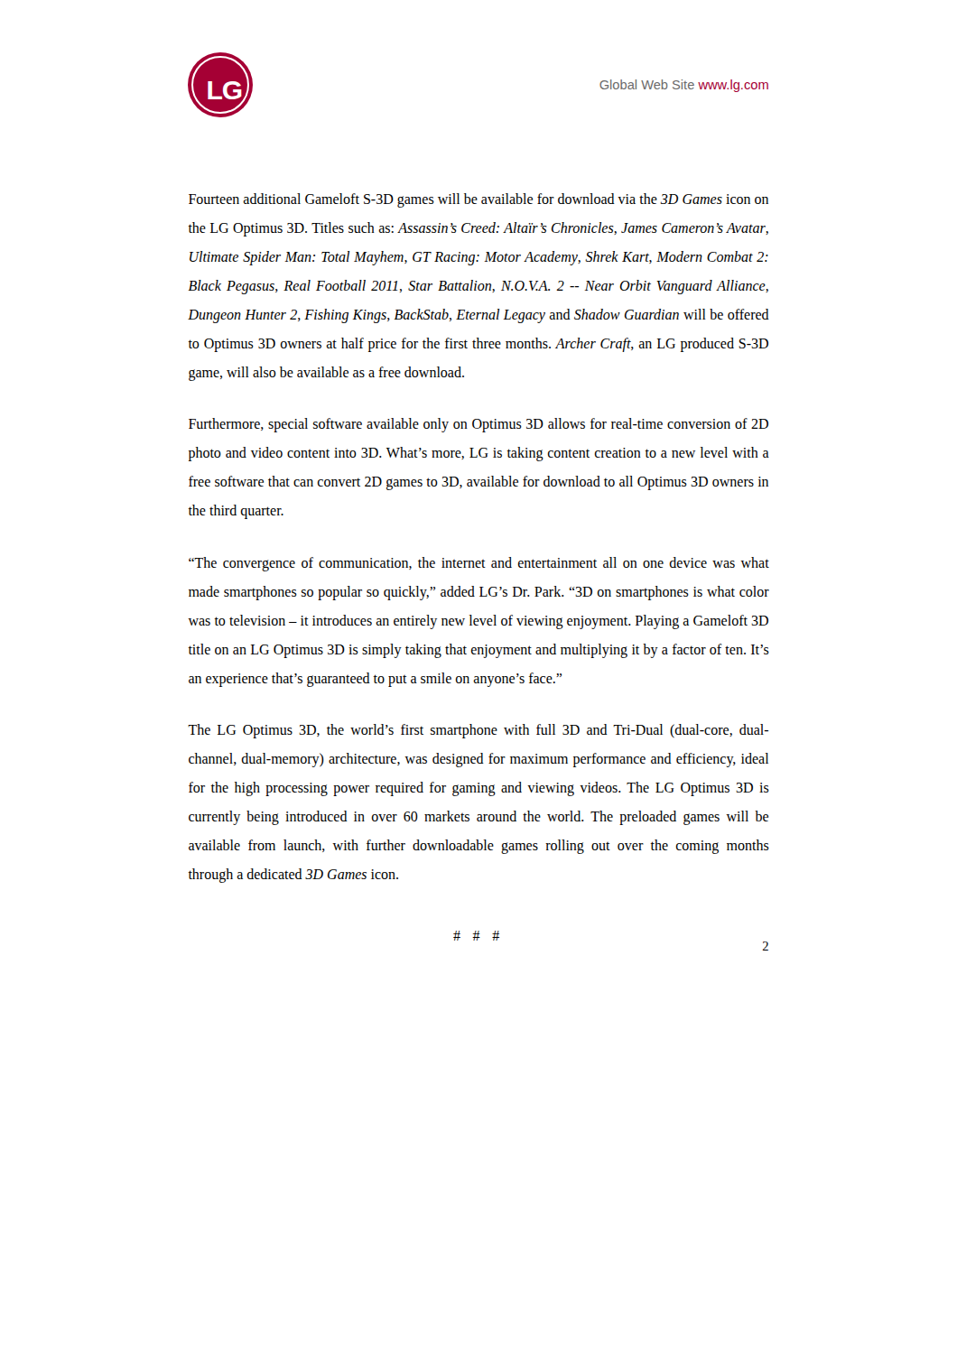LG
Global Web Site www.lg.com
Fourteen additional Gameloft S-3D games will be available for download via the 3D Games icon on the LG Optimus 3D. Titles such as: Assassin’s Creed: Altaïr’s Chronicles, James Cameron’s Avatar, Ultimate Spider Man: Total Mayhem, GT Racing: Motor Academy, Shrek Kart, Modern Combat 2: Black Pegasus, Real Football 2011, Star Battalion, N.O.V.A. 2 -- Near Orbit Vanguard Alliance, Dungeon Hunter 2, Fishing Kings, BackStab, Eternal Legacy and Shadow Guardian will be offered to Optimus 3D owners at half price for the first three months. Archer Craft, an LG produced S-3D game, will also be available as a free download.
Furthermore, special software available only on Optimus 3D allows for real-time conversion of 2D photo and video content into 3D. What’s more, LG is taking content creation to a new level with a free software that can convert 2D games to 3D, available for download to all Optimus 3D owners in the third quarter.
“The convergence of communication, the internet and entertainment all on one device was what made smartphones so popular so quickly,” added LG’s Dr. Park. “3D on smartphones is what color was to television – it introduces an entirely new level of viewing enjoyment. Playing a Gameloft 3D title on an LG Optimus 3D is simply taking that enjoyment and multiplying it by a factor of ten. It’s an experience that’s guaranteed to put a smile on anyone’s face.”
The LG Optimus 3D, the world’s first smartphone with full 3D and Tri-Dual (dual-core, dual-channel, dual-memory) architecture, was designed for maximum performance and efficiency, ideal for the high processing power required for gaming and viewing videos. The LG Optimus 3D is currently being introduced in over 60 markets around the world. The preloaded games will be available from launch, with further downloadable games rolling out over the coming months through a dedicated 3D Games icon.
# # #
2